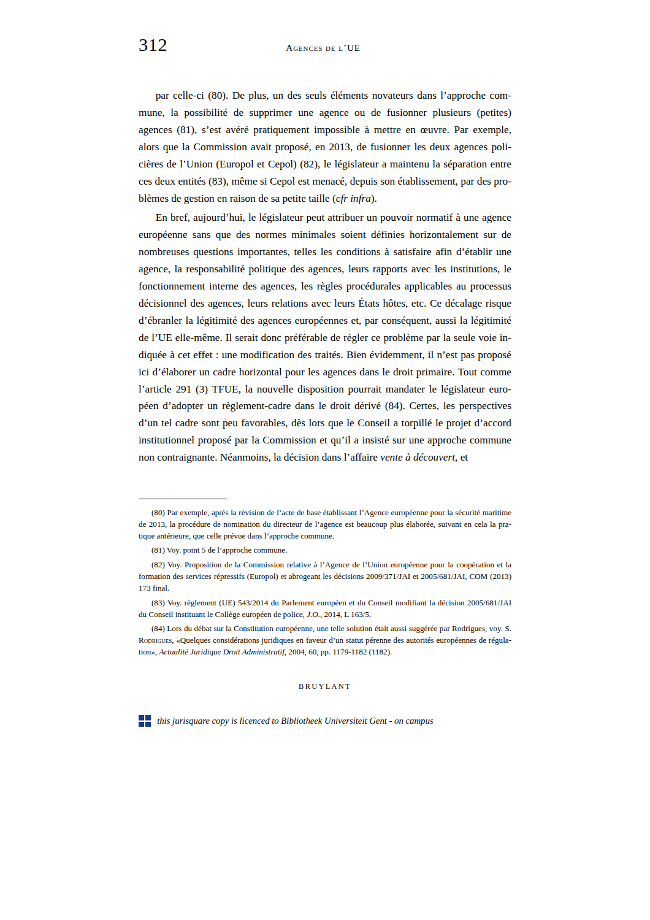312
Agences de l’UE
par celle-ci (80). De plus, un des seuls éléments novateurs dans l’approche commune, la possibilité de supprimer une agence ou de fusionner plusieurs (petites) agences (81), s’est avéré pratiquement impossible à mettre en œuvre. Par exemple, alors que la Commission avait proposé, en 2013, de fusionner les deux agences policières de l’Union (Europol et Cepol) (82), le législateur a maintenu la séparation entre ces deux entités (83), même si Cepol est menacé, depuis son établissement, par des problèmes de gestion en raison de sa petite taille (cfr infra).
En bref, aujourd’hui, le législateur peut attribuer un pouvoir normatif à une agence européenne sans que des normes minimales soient définies horizontalement sur de nombreuses questions importantes, telles les conditions à satisfaire afin d’établir une agence, la responsabilité politique des agences, leurs rapports avec les institutions, le fonctionnement interne des agences, les règles procédurales applicables au processus décisionnel des agences, leurs relations avec leurs États hôtes, etc. Ce décalage risque d’ébranler la légitimité des agences européennes et, par conséquent, aussi la légitimité de l’UE elle-même. Il serait donc préférable de régler ce problème par la seule voie indiquée à cet effet : une modification des traités. Bien évidemment, il n’est pas proposé ici d’élaborer un cadre horizontal pour les agences dans le droit primaire. Tout comme l’article 291 (3) TFUE, la nouvelle disposition pourrait mandater le législateur européen d’adopter un règlement-cadre dans le droit dérivé (84). Certes, les perspectives d’un tel cadre sont peu favorables, dès lors que le Conseil a torpillé le projet d’accord institutionnel proposé par la Commission et qu’il a insisté sur une approche commune non contraignante. Néanmoins, la décision dans l’affaire vente à découvert, et
(80) Par exemple, après la révision de l’acte de base établissant l’Agence européenne pour la sécurité maritime de 2013, la procédure de nomination du directeur de l’agence est beaucoup plus élaborée, suivant en cela la pratique antérieure, que celle prévue dans l’approche commune.
(81) Voy. point 5 de l’approche commune.
(82) Voy. Proposition de la Commission relative à l’Agence de l’Union européenne pour la coopération et la formation des services répressifs (Europol) et abrogeant les décisions 2009/371/JAI et 2005/681/JAI, COM (2013) 173 final.
(83) Voy. règlement (UE) 543/2014 du Parlement européen et du Conseil modifiant la décision 2005/681/JAI du Conseil instituant le Collège européen de police, J.O., 2014, L 163/5.
(84) Lors du débat sur la Constitution européenne, une telle solution était aussi suggérée par Rodrigues, voy. S. Rodrigues, «Quelques considérations juridiques en faveur d’un statut pérenne des autorités européennes de régulation», Actualité Juridique Droit Administratif, 2004, 60, pp. 1179-1182 (1182).
BRUYLANT
this jurisquare copy is licenced to Bibliotheek Universiteit Gent - on campus